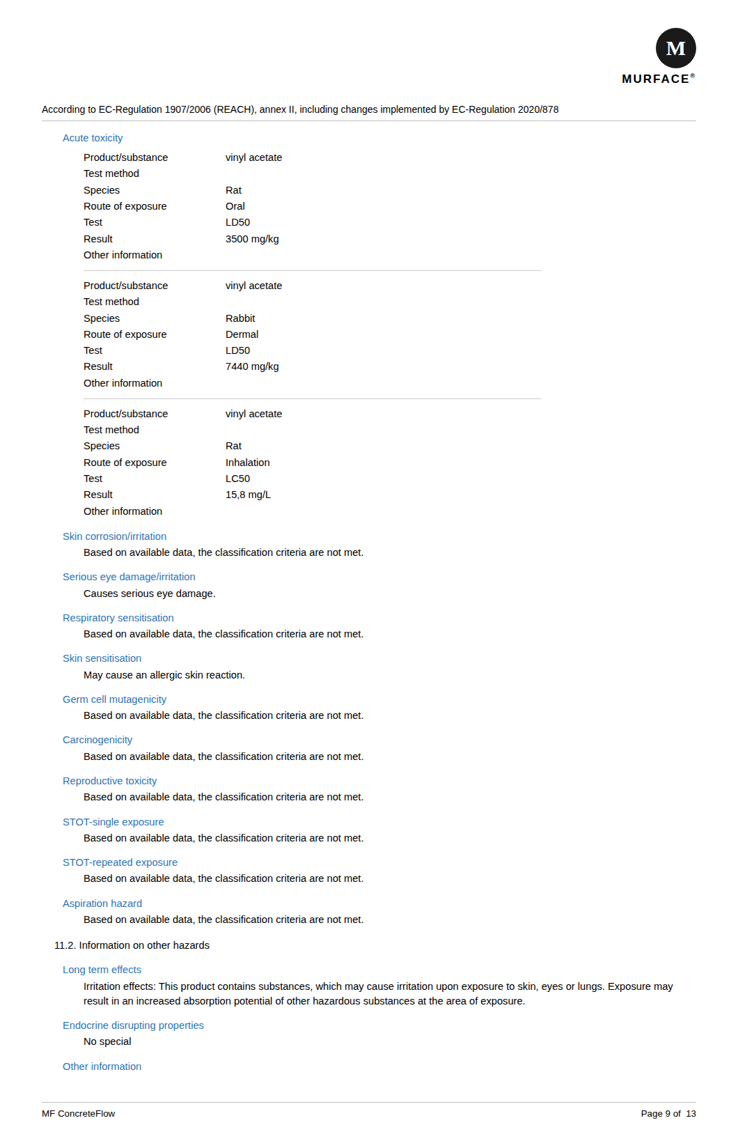M
MURFACE®
According to EC-Regulation 1907/2006 (REACH), annex II, including changes implemented by EC-Regulation 2020/878
Acute toxicity
| Product/substance | vinyl acetate |
| Test method | |
| Species | Rat |
| Route of exposure | Oral |
| Test | LD50 |
| Result | 3500 mg/kg |
| Other information | |
| Product/substance | vinyl acetate |
| Test method | |
| Species | Rabbit |
| Route of exposure | Dermal |
| Test | LD50 |
| Result | 7440 mg/kg |
| Other information | |
| Product/substance | vinyl acetate |
| Test method | |
| Species | Rat |
| Route of exposure | Inhalation |
| Test | LC50 |
| Result | 15,8 mg/L |
| Other information | |
Skin corrosion/irritation
Based on available data, the classification criteria are not met.
Serious eye damage/irritation
Causes serious eye damage.
Respiratory sensitisation
Based on available data, the classification criteria are not met.
Skin sensitisation
May cause an allergic skin reaction.
Germ cell mutagenicity
Based on available data, the classification criteria are not met.
Carcinogenicity
Based on available data, the classification criteria are not met.
Reproductive toxicity
Based on available data, the classification criteria are not met.
STOT-single exposure
Based on available data, the classification criteria are not met.
STOT-repeated exposure
Based on available data, the classification criteria are not met.
Aspiration hazard
Based on available data, the classification criteria are not met.
11.2. Information on other hazards
Long term effects
Irritation effects: This product contains substances, which may cause irritation upon exposure to skin, eyes or lungs. Exposure may result in an increased absorption potential of other hazardous substances at the area of exposure.
Endocrine disrupting properties
No special
Other information
MF ConcreteFlow Page 9 of 13